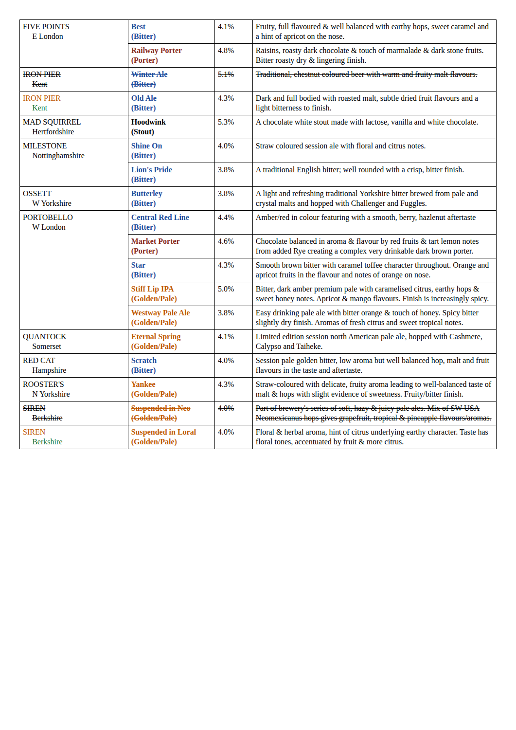| FIVE POINTS E London | Best (Bitter) | 4.1% | Fruity, full flavoured & well balanced with earthy hops, sweet caramel and a hint of apricot on the nose. |
| Railway Porter (Porter) | 4.8% | Raisins, roasty dark chocolate & touch of marmalade & dark stone fruits. Bitter roasty dry & lingering finish. |
| IRON PIER Kent | Winter Ale (Bitter) | 5.1% | Traditional, chestnut coloured beer with warm and fruity malt flavours. |
| IRON PIER Kent | Old Ale (Bitter) | 4.3% | Dark and full bodied with roasted malt, subtle dried fruit flavours and a light bitterness to finish. |
| MAD SQUIRREL Hertfordshire | Hoodwink (Stout) | 5.3% | A chocolate white stout made with lactose, vanilla and white chocolate. |
| MILESTONE Nottinghamshire | Shine On (Bitter) | 4.0% | Straw coloured session ale with floral and citrus notes. |
| Lion's Pride (Bitter) | 3.8% | A traditional English bitter; well rounded with a crisp, bitter finish. |
| OSSETT W Yorkshire | Butterley (Bitter) | 3.8% | A light and refreshing traditional Yorkshire bitter brewed from pale and crystal malts and hopped with Challenger and Fuggles. |
| PORTOBELLO W London | Central Red Line (Bitter) | 4.4% | Amber/red in colour featuring with a smooth, berry, hazlenut aftertaste |
| Market Porter (Porter) | 4.6% | Chocolate balanced in aroma & flavour by red fruits & tart lemon notes from added Rye creating a complex very drinkable dark brown porter. |
| Star (Bitter) | 4.3% | Smooth brown bitter with caramel toffee character throughout. Orange and apricot fruits in the flavour and notes of orange on nose. |
| Stiff Lip IPA (Golden/Pale) | 5.0% | Bitter, dark amber premium pale with caramelised citrus, earthy hops & sweet honey notes. Apricot & mango flavours. Finish is increasingly spicy. |
| Westway Pale Ale (Golden/Pale) | 3.8% | Easy drinking pale ale with bitter orange & touch of honey. Spicy bitter slightly dry finish. Aromas of fresh citrus and sweet tropical notes. |
| QUANTOCK Somerset | Eternal Spring (Golden/Pale) | 4.1% | Limited edition session north American pale ale, hopped with Cashmere, Calypso and Taiheke. |
| RED CAT Hampshire | Scratch (Bitter) | 4.0% | Session pale golden bitter, low aroma but well balanced hop, malt and fruit flavours in the taste and aftertaste. |
| ROOSTER'S N Yorkshire | Yankee (Golden/Pale) | 4.3% | Straw-coloured with delicate, fruity aroma leading to well-balanced taste of malt & hops with slight evidence of sweetness. Fruity/bitter finish. |
| SIREN Berkshire | Suspended in Neo (Golden/Pale) | 4.0% | Part of brewery's series of soft, hazy & juicy pale ales. Mix of SW USA Neomexicanus hops gives grapefruit, tropical & pineapple flavours/aromas. |
| SIREN Berkshire | Suspended in Loral (Golden/Pale) | 4.0% | Floral & herbal aroma, hint of citrus underlying earthy character. Taste has floral tones, accentuated by fruit & more citrus. |